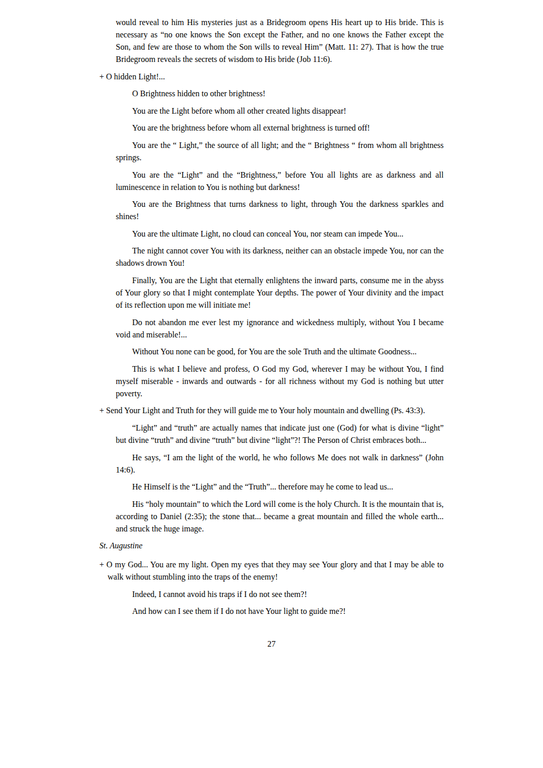would reveal to him His mysteries just as a Bridegroom opens His heart up to His bride. This is necessary as “no one knows the Son except the Father, and no one knows the Father except the Son, and few are those to whom the Son wills to reveal Him” (Matt. 11: 27). That is how the true Bridegroom reveals the secrets of wisdom to His bride (Job 11:6).
+ O hidden Light!...
O Brightness hidden to other brightness!
You are the Light before whom all other created lights disappear!
You are the brightness before whom all external brightness is turned off!
You are the “ Light,” the source of all light; and the “ Brightness “ from whom all brightness springs.
You are the “Light” and the “Brightness,” before You all lights are as darkness and all luminescence in relation to You is nothing but darkness!
You are the Brightness that turns darkness to light, through You the darkness sparkles and shines!
You are the ultimate Light, no cloud can conceal You, nor steam can impede You...
The night cannot cover You with its darkness, neither can an obstacle impede You, nor can the shadows drown You!
Finally, You are the Light that eternally enlightens the inward parts, consume me in the abyss of Your glory so that I might contemplate Your depths. The power of Your divinity and the impact of its reflection upon me will initiate me!
Do not abandon me ever lest my ignorance and wickedness multiply, without You I became void and miserable!...
Without You none can be good, for You are the sole Truth and the ultimate Goodness...
This is what I believe and profess, O God my God, wherever I may be without You, I find myself miserable - inwards and outwards - for all richness without my God is nothing but utter poverty.
+ Send Your Light and Truth for they will guide me to Your holy mountain and dwelling (Ps. 43:3).
“Light” and “truth” are actually names that indicate just one (God) for what is divine “light” but divine “truth” and divine “truth” but divine “light”?! The Person of Christ embraces both...
He says, “I am the light of the world, he who follows Me does not walk in darkness” (John 14:6).
He Himself is the “Light” and the “Truth”... therefore may he come to lead us...
His “holy mountain” to which the Lord will come is the holy Church. It is the mountain that is, according to Daniel (2:35); the stone that... became a great mountain and filled the whole earth... and struck the huge image.
St. Augustine
+ O my God... You are my light. Open my eyes that they may see Your glory and that I may be able to walk without stumbling into the traps of the enemy!
Indeed, I cannot avoid his traps if I do not see them?!
And how can I see them if I do not have Your light to guide me?!
27